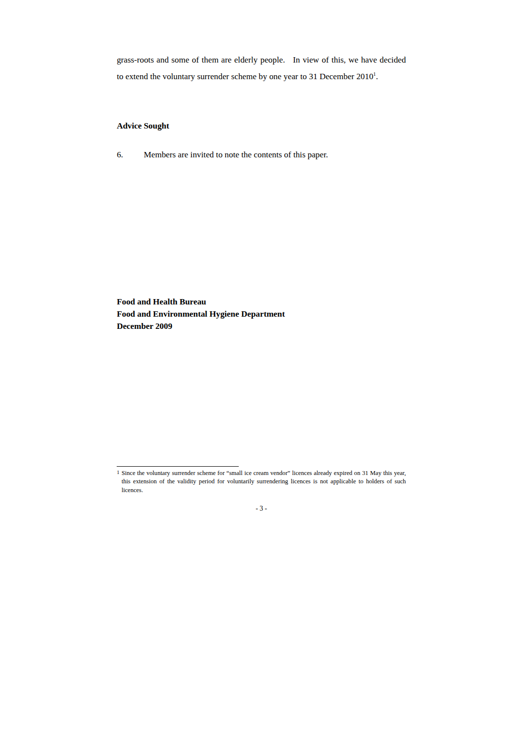grass-roots and some of them are elderly people. In view of this, we have decided to extend the voluntary surrender scheme by one year to 31 December 20101.
Advice Sought
6.
Members are invited to note the contents of this paper.
Food and Health Bureau
Food and Environmental Hygiene Department
December 2009
1 Since the voluntary surrender scheme for “small ice cream vendor” licences already expired on 31 May this year, this extension of the validity period for voluntarily surrendering licences is not applicable to holders of such licences.
- 3 -